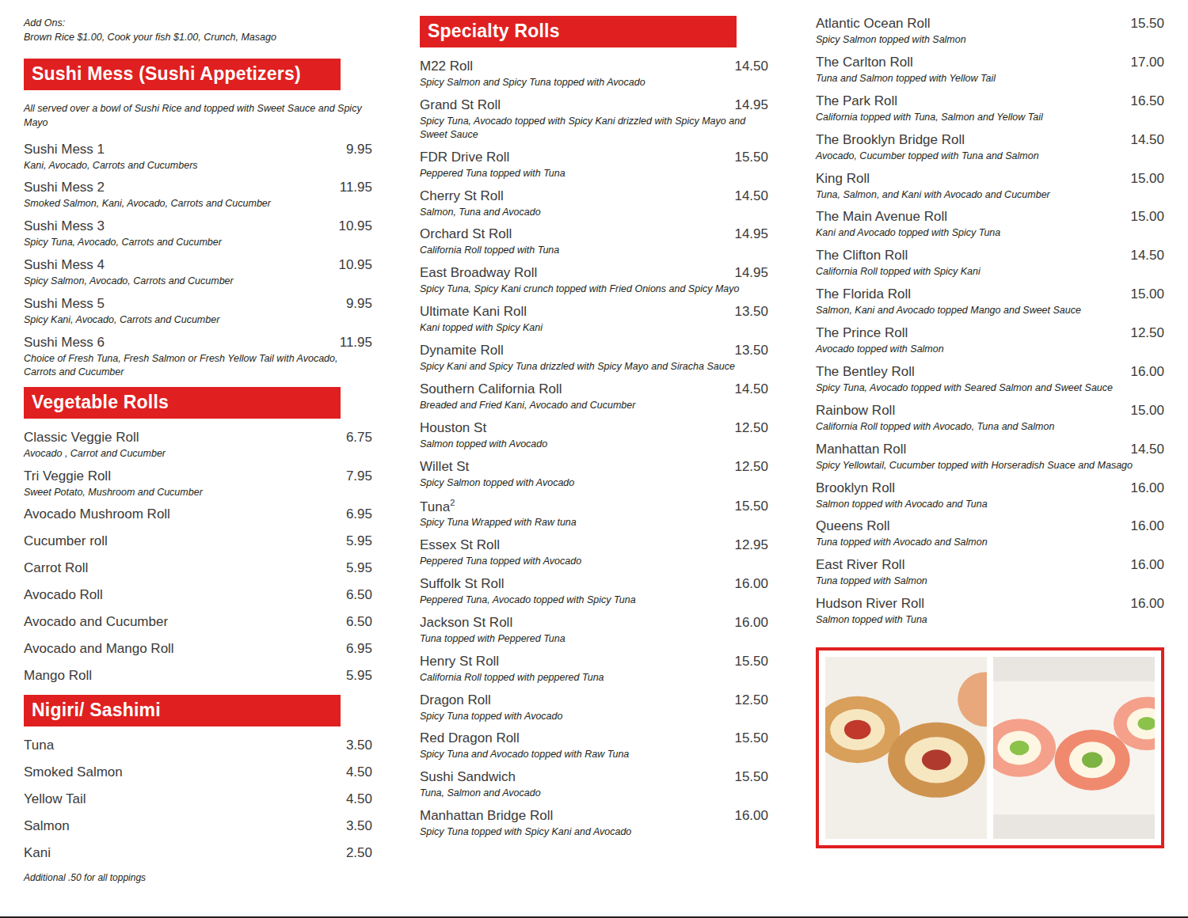Add Ons:
Brown Rice $1.00, Cook your fish $1.00, Crunch, Masago
Sushi Mess (Sushi Appetizers)
All served over a bowl of Sushi Rice and topped with Sweet Sauce and Spicy Mayo
Sushi Mess 19.95
Kani, Avocado, Carrots and Cucumbers
Sushi Mess 211.95
Smoked Salmon, Kani, Avocado, Carrots and Cucumber
Sushi Mess 310.95
Spicy Tuna, Avocado, Carrots and Cucumber
Sushi Mess 410.95
Spicy Salmon, Avocado, Carrots and Cucumber
Sushi Mess 59.95
Spicy Kani, Avocado, Carrots and Cucumber
Sushi Mess 611.95
Choice of Fresh Tuna, Fresh Salmon or Fresh Yellow Tail with Avocado, Carrots and Cucumber
Vegetable Rolls
Classic Veggie Roll 6.75
Avocado , Carrot and Cucumber
Tri Veggie Roll 7.95
Sweet Potato, Mushroom and Cucumber
Avocado Mushroom Roll 6.95
Cucumber roll 5.95
Carrot Roll 5.95
Avocado Roll 6.50
Avocado and Cucumber 6.50
Avocado and Mango Roll 6.95
Mango Roll 5.95
Nigiri/ Sashimi
Tuna 3.50
Smoked Salmon 4.50
Yellow Tail 4.50
Salmon 3.50
Kani 2.50
Additional .50 for all toppings
Specialty Rolls
M22 Roll 14.50
Spicy Salmon and Spicy Tuna topped with Avocado
Grand St Roll 14.95
Spicy Tuna, Avocado topped with Spicy Kani drizzled with Spicy Mayo and Sweet Sauce
FDR Drive Roll 15.50
Peppered Tuna topped with Tuna
Cherry St Roll 14.50
Salmon, Tuna and Avocado
Orchard St Roll 14.95
California Roll topped with Tuna
East Broadway Roll 14.95
Spicy Tuna, Spicy Kani crunch topped with Fried Onions and Spicy Mayo
Ultimate Kani Roll 13.50
Kani topped with Spicy Kani
Dynamite Roll 13.50
Spicy Kani and Spicy Tuna drizzled with Spicy Mayo and Siracha Sauce
Southern California Roll 14.50
Breaded and Fried Kani, Avocado and Cucumber
Houston St 12.50
Salmon topped with Avocado
Willet St 12.50
Spicy Salmon topped with Avocado
Tuna215.50
Spicy Tuna Wrapped with Raw tuna
Essex St Roll 12.95
Peppered Tuna topped with Avocado
Suffolk St Roll 16.00
Peppered Tuna, Avocado topped with Spicy Tuna
Jackson St Roll 16.00
Tuna topped with Peppered Tuna
Henry St Roll 15.50
California Roll topped with peppered Tuna
Dragon Roll 12.50
Spicy Tuna topped with Avocado
Red Dragon Roll 15.50
Spicy Tuna and Avocado topped with Raw Tuna
Sushi Sandwich 15.50
Tuna, Salmon and Avocado
Manhattan Bridge Roll 16.00
Spicy Tuna topped with Spicy Kani and Avocado
Atlantic Ocean Roll 15.50
Spicy Salmon topped with Salmon
The Carlton Roll 17.00
Tuna and Salmon topped with Yellow Tail
The Park Roll 16.50
California topped with Tuna, Salmon and Yellow Tail
The Brooklyn Bridge Roll 14.50
Avocado, Cucumber topped with Tuna and Salmon
King Roll 15.00
Tuna, Salmon, and Kani with Avocado and Cucumber
The Main Avenue Roll 15.00
Kani and Avocado topped with Spicy Tuna
The Clifton Roll 14.50
California Roll topped with Spicy Kani
The Florida Roll 15.00
Salmon, Kani and Avocado topped Mango and Sweet Sauce
The Prince Roll 12.50
Avocado topped with Salmon
The Bentley Roll 16.00
Spicy Tuna, Avocado topped with Seared Salmon and Sweet Sauce
Rainbow Roll 15.00
California Roll topped with Avocado, Tuna and Salmon
Manhattan Roll 14.50
Spicy Yellowtail, Cucumber topped with Horseradish Suace and Masago
Brooklyn Roll 16.00
Salmon topped with Avocado and Tuna
Queens Roll 16.00
Tuna topped with Avocado and Salmon
East River Roll 16.00
Tuna topped with Salmon
Hudson River Roll 16.00
Salmon topped with Tuna